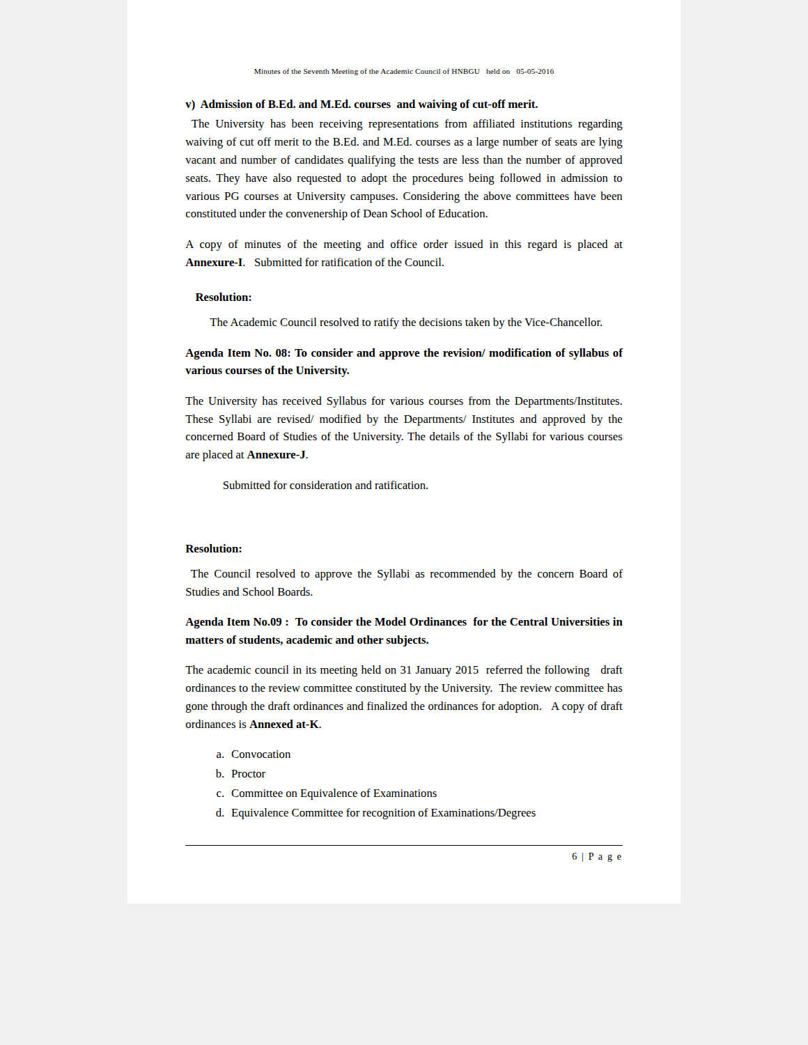Minutes of the Seventh Meeting of the Academic Council of HNBGU held on 05-05-2016
v) Admission of B.Ed. and M.Ed. courses and waiving of cut-off merit.
The University has been receiving representations from affiliated institutions regarding waiving of cut off merit to the B.Ed. and M.Ed. courses as a large number of seats are lying vacant and number of candidates qualifying the tests are less than the number of approved seats. They have also requested to adopt the procedures being followed in admission to various PG courses at University campuses. Considering the above committees have been constituted under the convenership of Dean School of Education.
A copy of minutes of the meeting and office order issued in this regard is placed at Annexure-I. Submitted for ratification of the Council.
Resolution:
The Academic Council resolved to ratify the decisions taken by the Vice-Chancellor.
Agenda Item No. 08: To consider and approve the revision/ modification of syllabus of various courses of the University.
The University has received Syllabus for various courses from the Departments/Institutes. These Syllabi are revised/ modified by the Departments/ Institutes and approved by the concerned Board of Studies of the University. The details of the Syllabi for various courses are placed at Annexure-J.
Submitted for consideration and ratification.
Resolution:
The Council resolved to approve the Syllabi as recommended by the concern Board of Studies and School Boards.
Agenda Item No.09 : To consider the Model Ordinances for the Central Universities in matters of students, academic and other subjects.
The academic council in its meeting held on 31 January 2015 referred the following draft ordinances to the review committee constituted by the University. The review committee has gone through the draft ordinances and finalized the ordinances for adoption. A copy of draft ordinances is Annexed at-K.
Convocation
Proctor
Committee on Equivalence of Examinations
Equivalence Committee for recognition of Examinations/Degrees
6 | P a g e